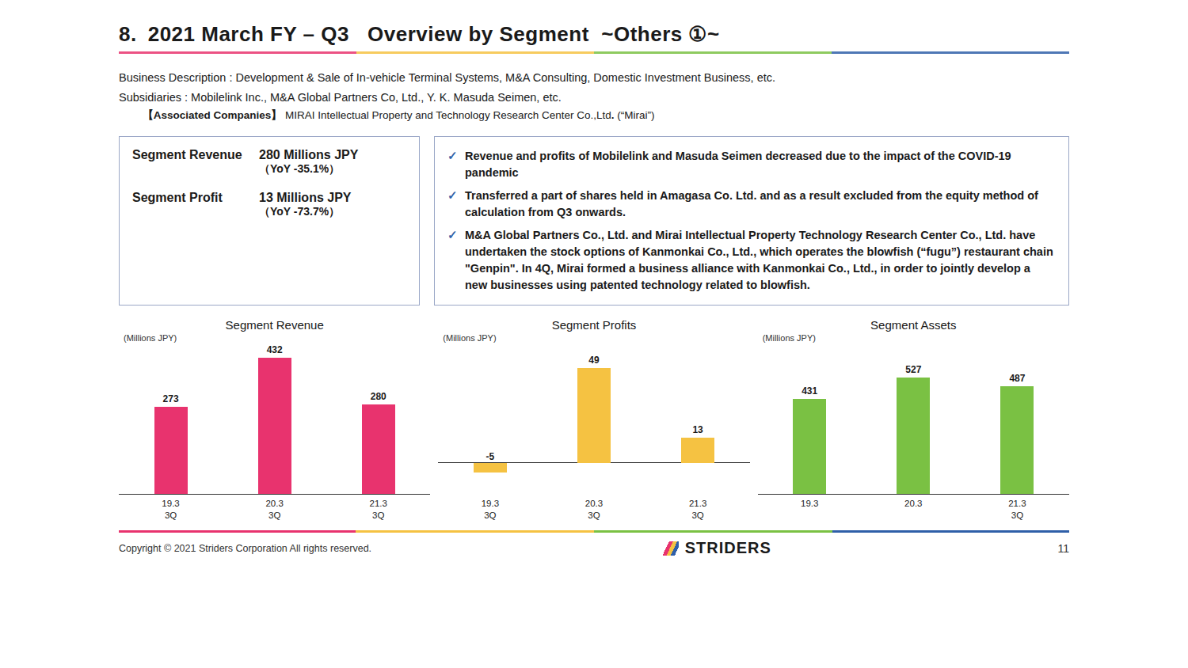8. 2021 March FY – Q3 Overview by Segment ~Others ①~
Business Description : Development & Sale of In-vehicle Terminal Systems, M&A Consulting, Domestic Investment Business, etc.
Subsidiaries : Mobilelink Inc., M&A Global Partners Co, Ltd., Y. K. Masuda Seimen, etc. 【Associated Companies】 MIRAI Intellectual Property and Technology Research Center Co.,Ltd. (“Mirai”)
Segment Revenue 280 Millions JPY
（YoY -35.1%）
Segment Profit 13 Millions JPY
（YoY -73.7%）
Revenue and profits of Mobilelink and Masuda Seimen decreased due to the impact of the COVID-19 pandemic
Transferred a part of shares held in Amagasa Co. Ltd. and as a result excluded from the equity method of calculation from Q3 onwards.
M&A Global Partners Co., Ltd. and Mirai Intellectual Property Technology Research Center Co., Ltd. have undertaken the stock options of Kanmonkai Co., Ltd., which operates the blowfish (“fugu”) restaurant chain "Genpin". In 4Q, Mirai formed a business alliance with Kanmonkai Co., Ltd., in order to jointly develop a new businesses using patented technology related to blowfish.
Segment Revenue
(Millions JPY)
273
432
280
19.3
3Q 20.3
3Q 21.3
3Q
Segment Profits
(Millions JPY)
-5
49
13
19.3
3Q 20.3
3Q 21.3
3Q
Segment Assets
(Millions JPY)
431
527
487
19.3 20.3 21.3
3Q
Copyright © 2021 Striders Corporation All rights reserved.
STRIDERS
11